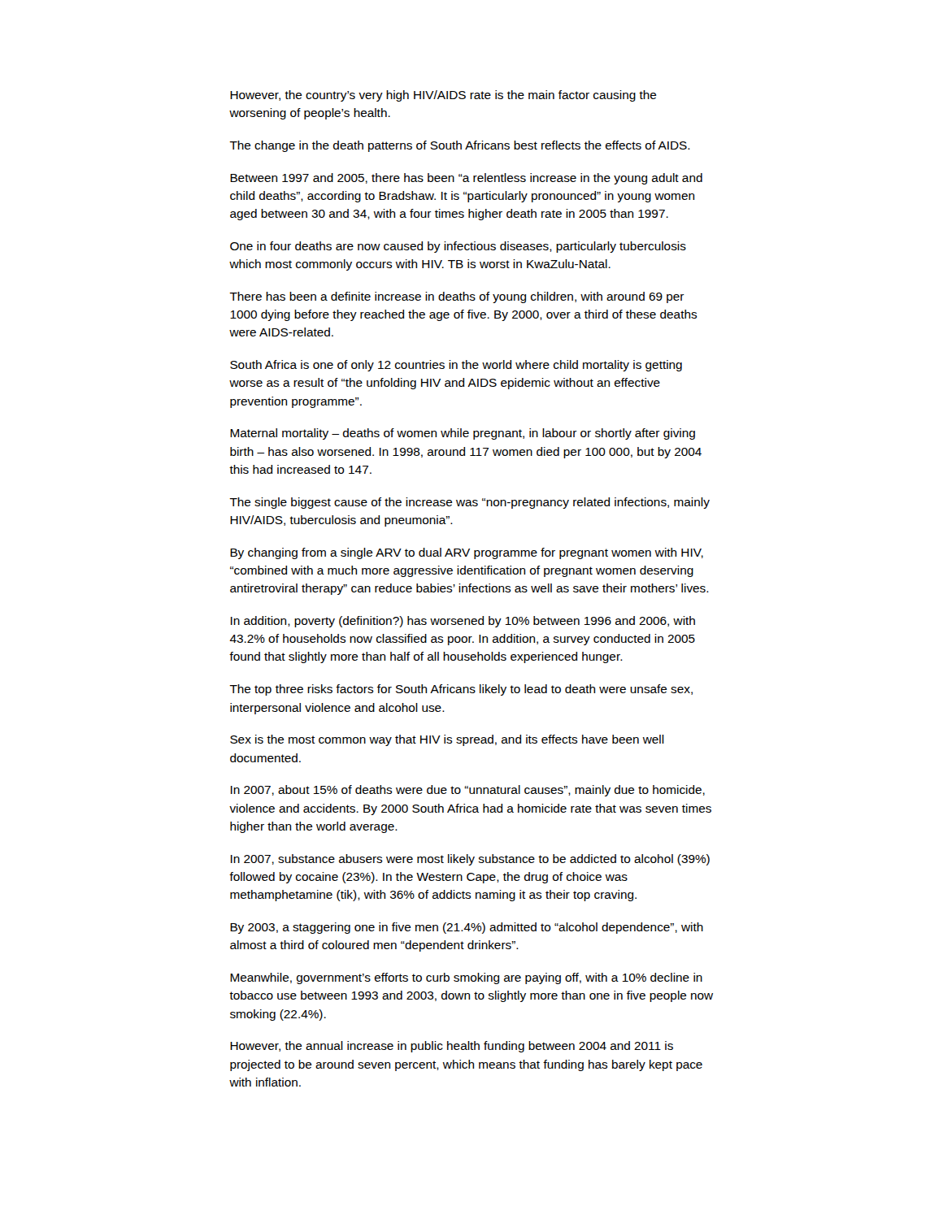However, the country’s very high HIV/AIDS rate is the main factor causing the worsening of people’s health.
The change in the death patterns of South Africans best reflects the effects of AIDS.
Between 1997 and 2005, there has been “a relentless increase in the young adult and child deaths”, according to Bradshaw. It is “particularly pronounced” in young women aged between 30 and 34, with a four times higher death rate in 2005 than 1997.
One in four deaths are now caused by infectious diseases, particularly tuberculosis which most commonly occurs with HIV. TB is worst in KwaZulu-Natal.
There has been a definite increase in deaths of young children, with around 69 per 1000 dying before they reached the age of five. By 2000, over a third of these deaths were AIDS-related.
South Africa is one of only 12 countries in the world where child mortality is getting worse as a result of “the unfolding HIV and AIDS epidemic without an effective prevention programme”.
Maternal mortality – deaths of women while pregnant, in labour or shortly after giving birth – has also worsened. In 1998, around 117 women died per 100 000, but by 2004 this had increased to 147.
The single biggest cause of the increase was “non-pregnancy related infections, mainly HIV/AIDS, tuberculosis and pneumonia”.
By changing from a single ARV to dual ARV programme for pregnant women with HIV, “combined with a much more aggressive identification of pregnant women deserving antiretroviral therapy” can reduce babies’ infections as well as save their mothers’ lives.
In addition, poverty (definition?) has worsened by 10% between 1996 and 2006, with 43.2% of households now classified as poor. In addition, a survey conducted in 2005 found that slightly more than half of all households experienced hunger.
The top three risks factors for South Africans likely to lead to death were unsafe sex, interpersonal violence and alcohol use.
Sex is the most common way that HIV is spread, and its effects have been well documented.
In 2007, about 15% of deaths were due to “unnatural causes”, mainly due to homicide, violence and accidents. By 2000 South Africa had a homicide rate that was seven times higher than the world average.
In 2007, substance abusers were most likely substance to be addicted to alcohol (39%) followed by cocaine (23%). In the Western Cape, the drug of choice was methamphetamine (tik), with 36% of addicts naming it as their top craving.
By 2003, a staggering one in five men (21.4%) admitted to “alcohol dependence”, with almost a third of coloured men “dependent drinkers”.
Meanwhile, government’s efforts to curb smoking are paying off, with a 10% decline in tobacco use between 1993 and 2003, down to slightly more than one in five people now smoking (22.4%).
However, the annual increase in public health funding between 2004 and 2011 is projected to be around seven percent, which means that funding has barely kept pace with inflation.